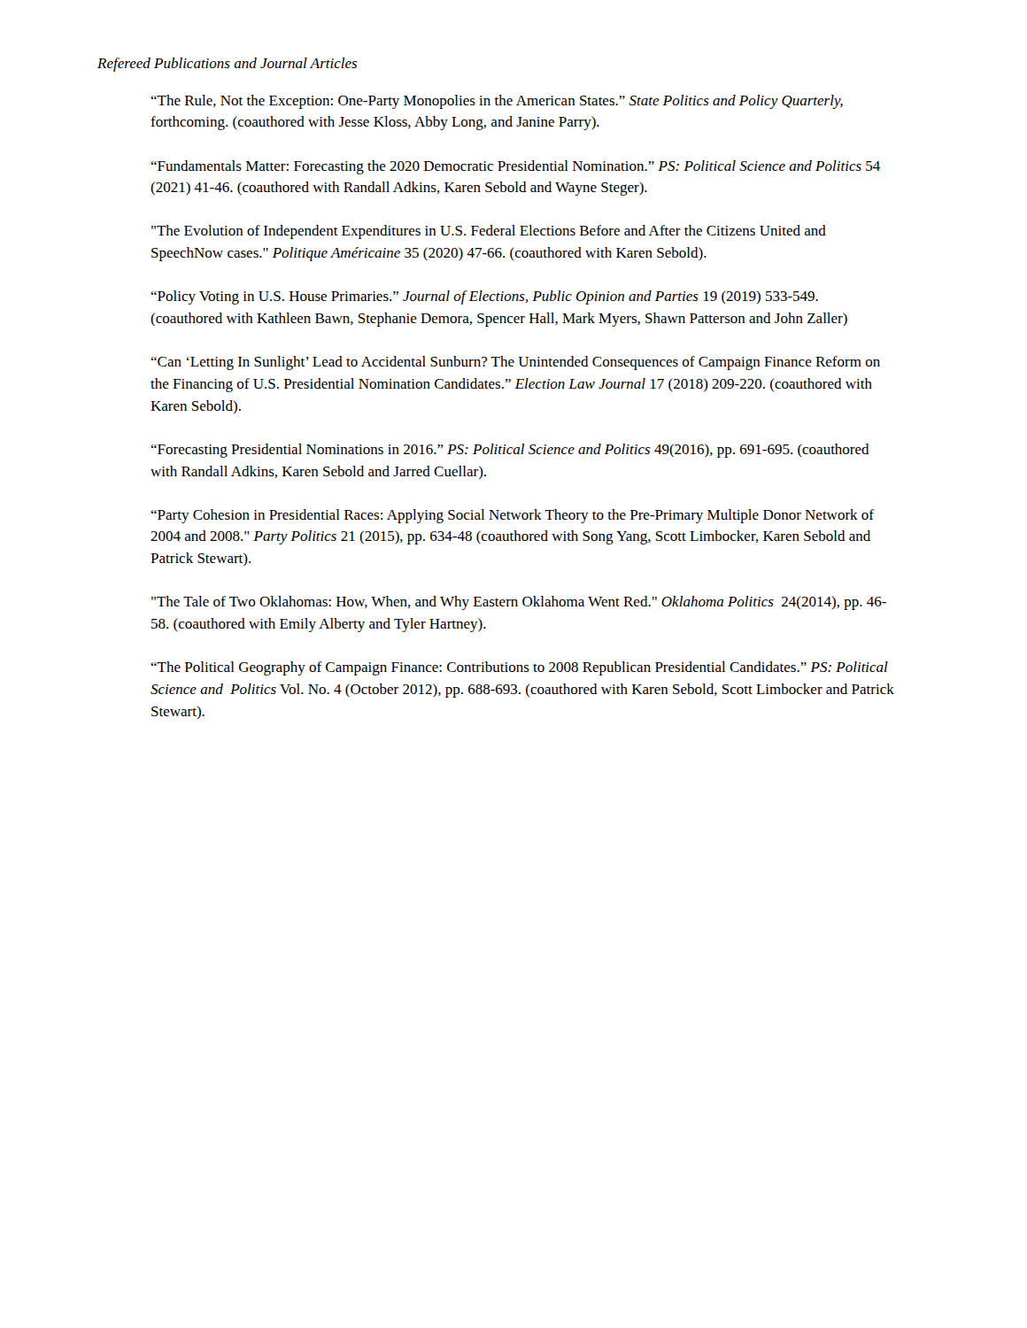Refereed Publications and Journal Articles
“The Rule, Not the Exception: One-Party Monopolies in the American States.” State Politics and Policy Quarterly, forthcoming. (coauthored with Jesse Kloss, Abby Long, and Janine Parry).
“Fundamentals Matter: Forecasting the 2020 Democratic Presidential Nomination.” PS: Political Science and Politics 54 (2021) 41-46. (coauthored with Randall Adkins, Karen Sebold and Wayne Steger).
"The Evolution of Independent Expenditures in U.S. Federal Elections Before and After the Citizens United and SpeechNow cases." Politique Américaine 35 (2020) 47-66. (coauthored with Karen Sebold).
“Policy Voting in U.S. House Primaries.” Journal of Elections, Public Opinion and Parties 19 (2019) 533-549. (coauthored with Kathleen Bawn, Stephanie Demora, Spencer Hall, Mark Myers, Shawn Patterson and John Zaller)
“Can ‘Letting In Sunlight’ Lead to Accidental Sunburn? The Unintended Consequences of Campaign Finance Reform on the Financing of U.S. Presidential Nomination Candidates.” Election Law Journal 17 (2018) 209-220. (coauthored with Karen Sebold).
“Forecasting Presidential Nominations in 2016.” PS: Political Science and Politics 49(2016), pp. 691-695. (coauthored with Randall Adkins, Karen Sebold and Jarred Cuellar).
“Party Cohesion in Presidential Races: Applying Social Network Theory to the Pre-Primary Multiple Donor Network of 2004 and 2008." Party Politics 21 (2015), pp. 634-48 (coauthored with Song Yang, Scott Limbocker, Karen Sebold and Patrick Stewart).
"The Tale of Two Oklahomas: How, When, and Why Eastern Oklahoma Went Red." Oklahoma Politics 24(2014), pp. 46-58. (coauthored with Emily Alberty and Tyler Hartney).
“The Political Geography of Campaign Finance: Contributions to 2008 Republican Presidential Candidates.” PS: Political Science and Politics Vol. No. 4 (October 2012), pp. 688-693. (coauthored with Karen Sebold, Scott Limbocker and Patrick Stewart).